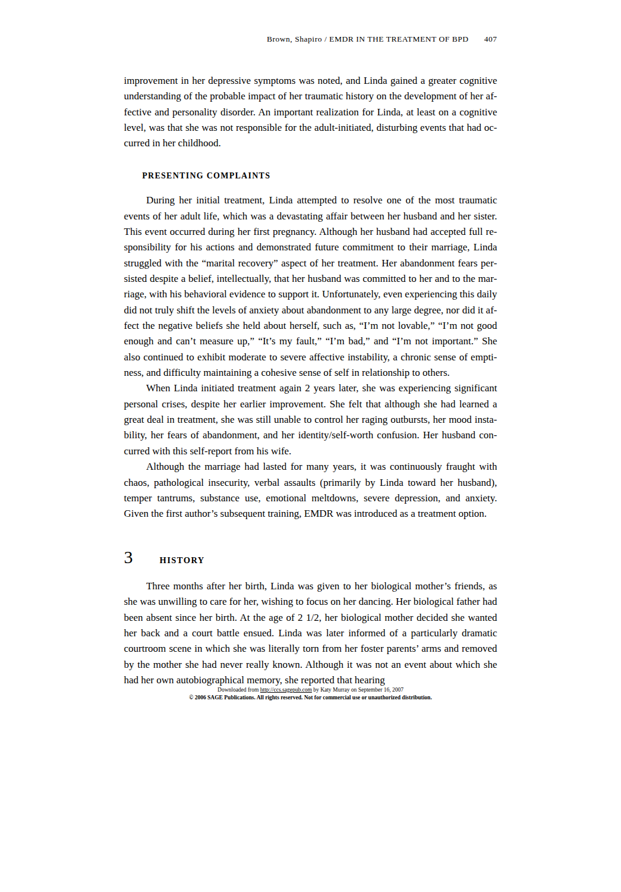Brown, Shapiro / EMDR IN THE TREATMENT OF BPD407
improvement in her depressive symptoms was noted, and Linda gained a greater cognitive understanding of the probable impact of her traumatic history on the development of her affective and personality disorder. An important realization for Linda, at least on a cognitive level, was that she was not responsible for the adult-initiated, disturbing events that had occurred in her childhood.
PRESENTING COMPLAINTS
During her initial treatment, Linda attempted to resolve one of the most traumatic events of her adult life, which was a devastating affair between her husband and her sister. This event occurred during her first pregnancy. Although her husband had accepted full responsibility for his actions and demonstrated future commitment to their marriage, Linda struggled with the “marital recovery” aspect of her treatment. Her abandonment fears persisted despite a belief, intellectually, that her husband was committed to her and to the marriage, with his behavioral evidence to support it. Unfortunately, even experiencing this daily did not truly shift the levels of anxiety about abandonment to any large degree, nor did it affect the negative beliefs she held about herself, such as, “I’m not lovable,” “I’m not good enough and can’t measure up,” “It’s my fault,” “I’m bad,” and “I’m not important.” She also continued to exhibit moderate to severe affective instability, a chronic sense of emptiness, and difficulty maintaining a cohesive sense of self in relationship to others.
When Linda initiated treatment again 2 years later, she was experiencing significant personal crises, despite her earlier improvement. She felt that although she had learned a great deal in treatment, she was still unable to control her raging outbursts, her mood instability, her fears of abandonment, and her identity/self-worth confusion. Her husband concurred with this self-report from his wife.
Although the marriage had lasted for many years, it was continuously fraught with chaos, pathological insecurity, verbal assaults (primarily by Linda toward her husband), temper tantrums, substance use, emotional meltdowns, severe depression, and anxiety. Given the first author’s subsequent training, EMDR was introduced as a treatment option.
3 HISTORY
Three months after her birth, Linda was given to her biological mother’s friends, as she was unwilling to care for her, wishing to focus on her dancing. Her biological father had been absent since her birth. At the age of 2 1/2, her biological mother decided she wanted her back and a court battle ensued. Linda was later informed of a particularly dramatic courtroom scene in which she was literally torn from her foster parents’ arms and removed by the mother she had never really known. Although it was not an event about which she had her own autobiographical memory, she reported that hearing
Downloaded from http://ccs.sagepub.com by Katy Murray on September 16, 2007
© 2006 SAGE Publications. All rights reserved. Not for commercial use or unauthorized distribution.